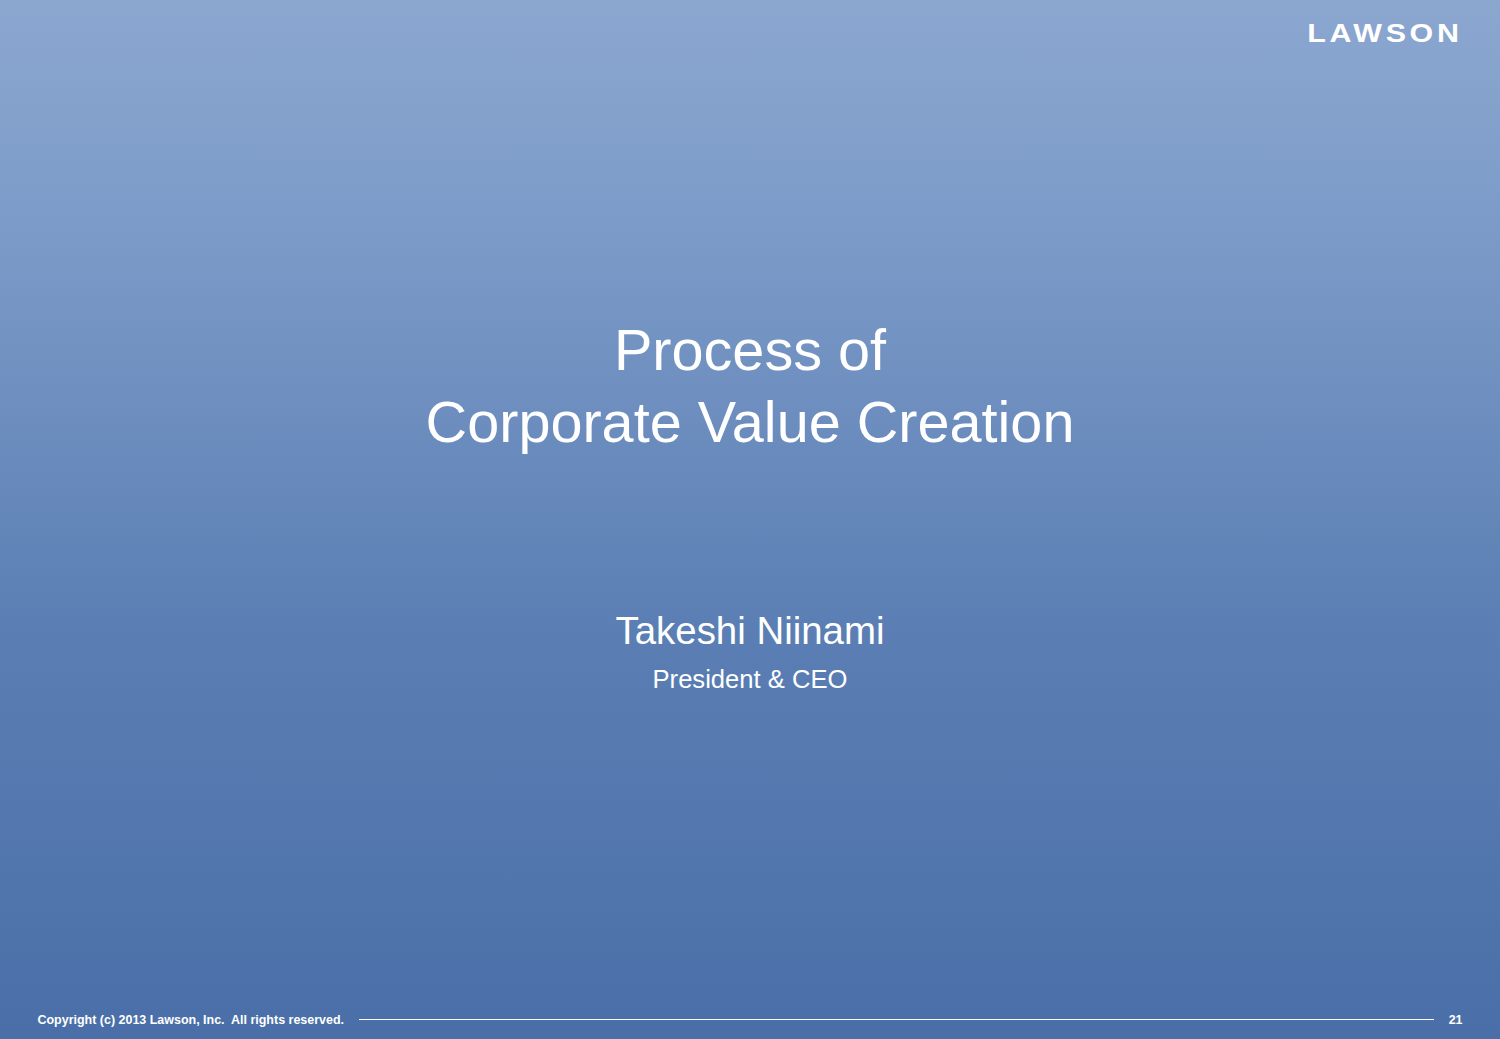LAWSON
Process of
Corporate Value Creation
Takeshi Niinami
President & CEO
Copyright (c) 2013 Lawson, Inc. All rights reserved. 21